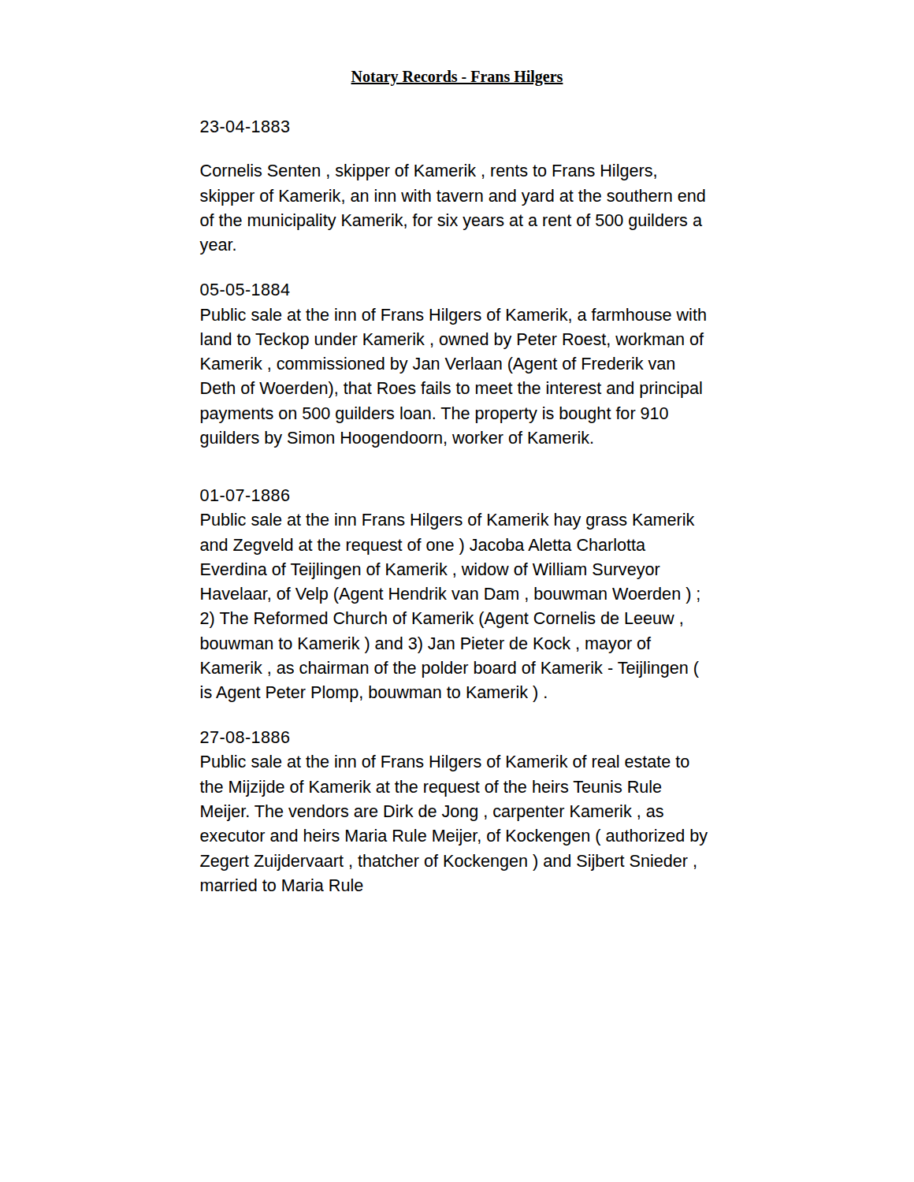Notary Records - Frans Hilgers
23-04-1883
Cornelis Senten , skipper of Kamerik , rents to Frans Hilgers, skipper of Kamerik, an inn with tavern and yard at the southern end of the municipality Kamerik, for six years at a rent of 500 guilders a year.
05-05-1884
Public sale at the inn of Frans Hilgers of Kamerik, a farmhouse with land to Teckop under Kamerik , owned by Peter Roest, workman of Kamerik , commissioned by Jan Verlaan (Agent of Frederik van Deth of Woerden), that Roes fails to meet the interest and principal payments on 500 guilders loan. The property is bought for 910 guilders by Simon Hoogendoorn, worker of Kamerik.
01-07-1886
Public sale at the inn Frans Hilgers of Kamerik hay grass Kamerik and Zegveld at the request of one ) Jacoba Aletta Charlotta Everdina of Teijlingen of Kamerik , widow of William Surveyor Havelaar, of Velp (Agent Hendrik van Dam , bouwman Woerden ) ; 2) The Reformed Church of Kamerik (Agent Cornelis de Leeuw , bouwman to Kamerik ) and 3) Jan Pieter de Kock , mayor of Kamerik , as chairman of the polder board of Kamerik - Teijlingen ( is Agent Peter Plomp, bouwman to Kamerik ) .
27-08-1886
Public sale at the inn of Frans Hilgers of Kamerik of real estate to the Mijzijde of Kamerik at the request of the heirs Teunis Rule Meijer. The vendors are Dirk de Jong , carpenter Kamerik , as executor and heirs Maria Rule Meijer, of Kockengen ( authorized by Zegert Zuijdervaart , thatcher of Kockengen ) and Sijbert Snieder , married to Maria Rule